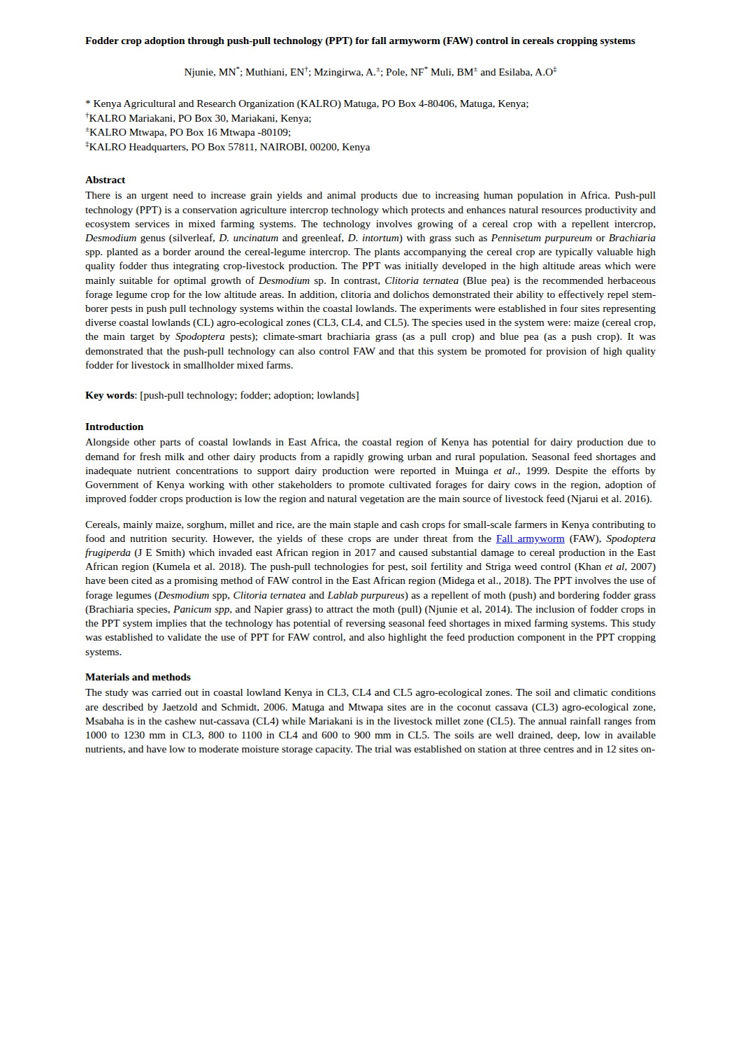Fodder crop adoption through push-pull technology (PPT) for fall armyworm (FAW) control in cereals cropping systems
Njunie, MN*; Muthiani, EN†; Mzingirwa, A.±; Pole, NF* Muli, BM± and Esilaba, A.O‡
* Kenya Agricultural and Research Organization (KALRO) Matuga, PO Box 4-80406, Matuga, Kenya;
†KALRO Mariakani, PO Box 30, Mariakani, Kenya;
±KALRO Mtwapa, PO Box 16 Mtwapa -80109;
‡KALRO Headquarters, PO Box 57811, NAIROBI, 00200, Kenya
Abstract
There is an urgent need to increase grain yields and animal products due to increasing human population in Africa. Push-pull technology (PPT) is a conservation agriculture intercrop technology which protects and enhances natural resources productivity and ecosystem services in mixed farming systems. The technology involves growing of a cereal crop with a repellent intercrop, Desmodium genus (silverleaf, D. uncinatum and greenleaf, D. intortum) with grass such as Pennisetum purpureum or Brachiaria spp. planted as a border around the cereal-legume intercrop. The plants accompanying the cereal crop are typically valuable high quality fodder thus integrating crop-livestock production. The PPT was initially developed in the high altitude areas which were mainly suitable for optimal growth of Desmodium sp. In contrast, Clitoria ternatea (Blue pea) is the recommended herbaceous forage legume crop for the low altitude areas. In addition, clitoria and dolichos demonstrated their ability to effectively repel stem-borer pests in push pull technology systems within the coastal lowlands. The experiments were established in four sites representing diverse coastal lowlands (CL) agro-ecological zones (CL3, CL4, and CL5). The species used in the system were: maize (cereal crop, the main target by Spodoptera pests); climate-smart brachiaria grass (as a pull crop) and blue pea (as a push crop). It was demonstrated that the push-pull technology can also control FAW and that this system be promoted for provision of high quality fodder for livestock in smallholder mixed farms.
Key words: [push-pull technology; fodder; adoption; lowlands]
Introduction
Alongside other parts of coastal lowlands in East Africa, the coastal region of Kenya has potential for dairy production due to demand for fresh milk and other dairy products from a rapidly growing urban and rural population. Seasonal feed shortages and inadequate nutrient concentrations to support dairy production were reported in Muinga et al., 1999. Despite the efforts by Government of Kenya working with other stakeholders to promote cultivated forages for dairy cows in the region, adoption of improved fodder crops production is low the region and natural vegetation are the main source of livestock feed (Njarui et al. 2016).
Cereals, mainly maize, sorghum, millet and rice, are the main staple and cash crops for small-scale farmers in Kenya contributing to food and nutrition security. However, the yields of these crops are under threat from the Fall armyworm (FAW), Spodoptera frugiperda (J E Smith) which invaded east African region in 2017 and caused substantial damage to cereal production in the East African region (Kumela et al. 2018). The push-pull technologies for pest, soil fertility and Striga weed control (Khan et al, 2007) have been cited as a promising method of FAW control in the East African region (Midega et al., 2018). The PPT involves the use of forage legumes (Desmodium spp, Clitoria ternatea and Lablab purpureus) as a repellent of moth (push) and bordering fodder grass (Brachiaria species, Panicum spp, and Napier grass) to attract the moth (pull) (Njunie et al, 2014). The inclusion of fodder crops in the PPT system implies that the technology has potential of reversing seasonal feed shortages in mixed farming systems. This study was established to validate the use of PPT for FAW control, and also highlight the feed production component in the PPT cropping systems.
Materials and methods
The study was carried out in coastal lowland Kenya in CL3, CL4 and CL5 agro-ecological zones. The soil and climatic conditions are described by Jaetzold and Schmidt, 2006. Matuga and Mtwapa sites are in the coconut cassava (CL3) agro-ecological zone, Msabaha is in the cashew nut-cassava (CL4) while Mariakani is in the livestock millet zone (CL5). The annual rainfall ranges from 1000 to 1230 mm in CL3, 800 to 1100 in CL4 and 600 to 900 mm in CL5. The soils are well drained, deep, low in available nutrients, and have low to moderate moisture storage capacity. The trial was established on station at three centres and in 12 sites on-